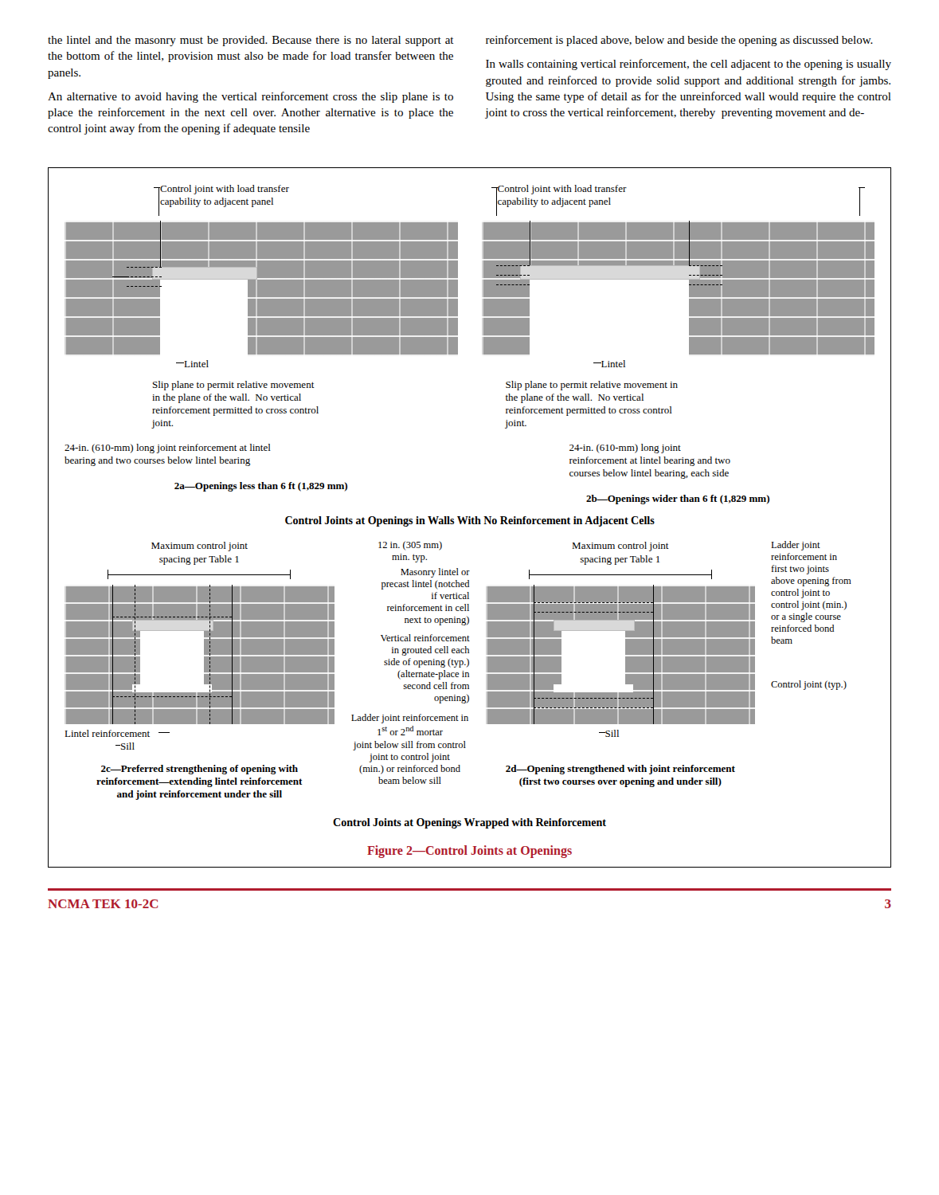the lintel and the masonry must be provided. Because there is no lateral support at the bottom of the lintel, provision must also be made for load transfer between the panels.
An alternative to avoid having the vertical reinforcement cross the slip plane is to place the reinforcement in the next cell over. Another alternative is to place the control joint away from the opening if adequate tensile
reinforcement is placed above, below and beside the opening as discussed below.
In walls containing vertical reinforcement, the cell adjacent to the opening is usually grouted and reinforced to provide solid support and additional strength for jambs. Using the same type of detail as for the unreinforced wall would require the control joint to cross the vertical reinforcement, thereby preventing movement and de-
Control joint with load transfer
capability to adjacent panel
Lintel
Slip plane to permit relative movement
in the plane of the wall. No vertical
reinforcement permitted to cross control
joint.
24-in. (610-mm) long joint reinforcement at lintel
bearing and two courses below lintel bearing
2a—Openings less than 6 ft (1,829 mm)
Control joint with load transfer
capability to adjacent panel
Lintel
Slip plane to permit relative movement in
the plane of the wall. No vertical
reinforcement permitted to cross control
joint.
24-in. (610-mm) long joint
reinforcement at lintel bearing and two
courses below lintel bearing, each side
2b—Openings wider than 6 ft (1,829 mm)
Control Joints at Openings in Walls With No Reinforcement in Adjacent Cells
Maximum control joint
spacing per Table 1
Lintel reinforcement
Sill
2c—Preferred strengthening of opening with
reinforcement—extending lintel reinforcement
and joint reinforcement under the sill
12 in. (305 mm)
min. typ.
Masonry lintel or
precast lintel (notched
if vertical
reinforcement in cell
next to opening)
Vertical reinforcement
in grouted cell each
side of opening (typ.)
(alternate-place in
second cell from
opening)
Ladder joint reinforcement in 1st or 2nd mortar
joint below sill from control joint to control joint
(min.) or reinforced bond beam below sill
Maximum control joint
spacing per Table 1
Sill
2d—Opening strengthened with joint reinforcement
(first two courses over opening and under sill)
Ladder joint
reinforcement in
first two joints
above opening from
control joint to
control joint (min.)
or a single course
reinforced bond
beam
Control joint (typ.)
Control Joints at Openings Wrapped with Reinforcement
Figure 2—Control Joints at Openings
NCMA TEK 10-2C
3